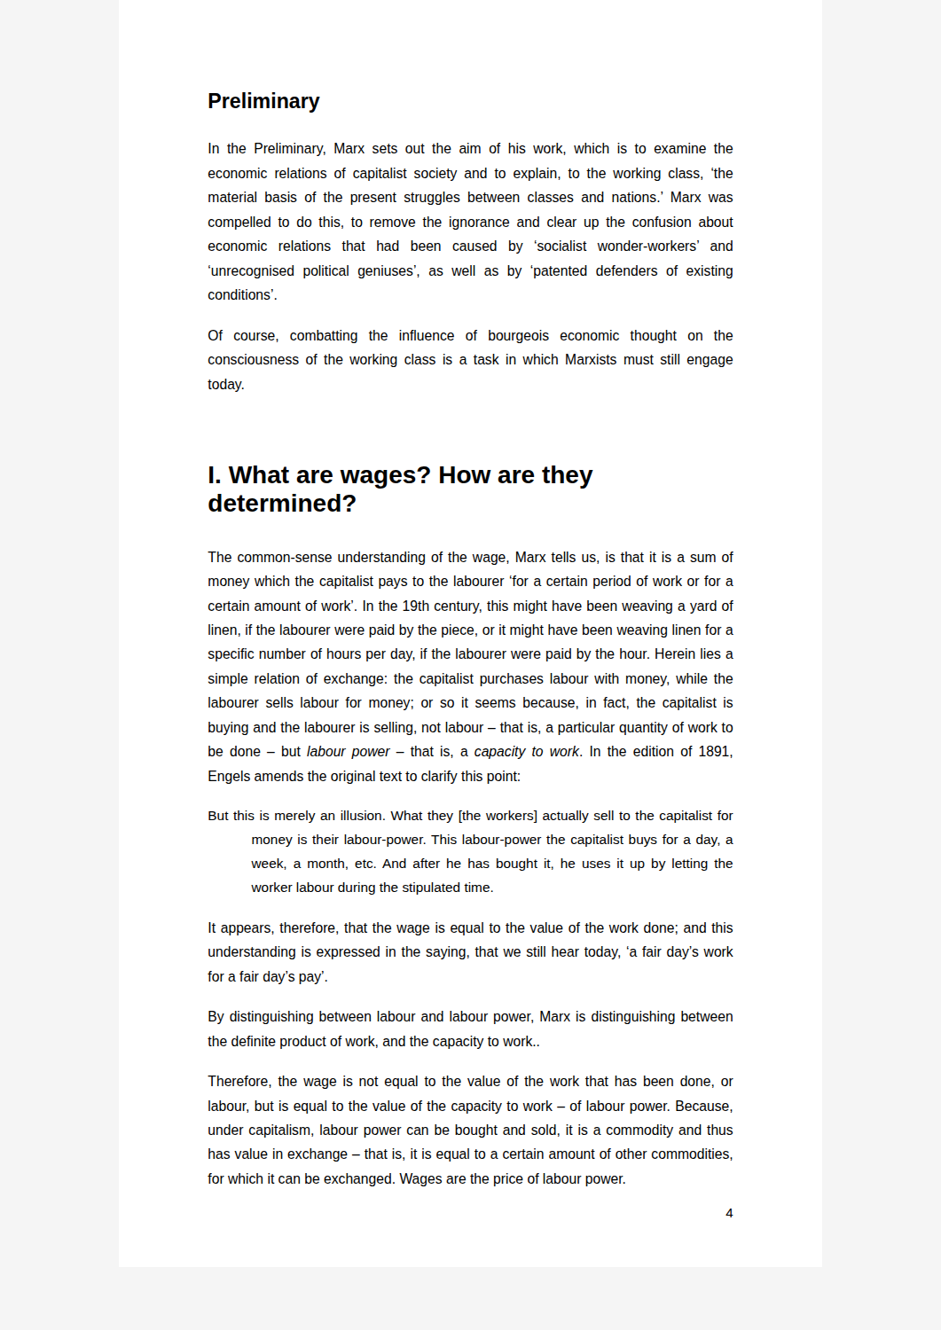Preliminary
In the Preliminary, Marx sets out the aim of his work, which is to examine the economic relations of capitalist society and to explain, to the working class, ‘the material basis of the present struggles between classes and nations.’ Marx was compelled to do this, to remove the ignorance and clear up the confusion about economic relations that had been caused by ‘socialist wonder-workers’ and ‘unrecognised political geniuses’, as well as by ‘patented defenders of existing conditions’.
Of course, combatting the influence of bourgeois economic thought on the consciousness of the working class is a task in which Marxists must still engage today.
I. What are wages? How are they determined?
The common-sense understanding of the wage, Marx tells us, is that it is a sum of money which the capitalist pays to the labourer ‘for a certain period of work or for a certain amount of work’. In the 19th century, this might have been weaving a yard of linen, if the labourer were paid by the piece, or it might have been weaving linen for a specific number of hours per day, if the labourer were paid by the hour. Herein lies a simple relation of exchange: the capitalist purchases labour with money, while the labourer sells labour for money; or so it seems because, in fact, the capitalist is buying and the labourer is selling, not labour – that is, a particular quantity of work to be done – but labour power – that is, a capacity to work. In the edition of 1891, Engels amends the original text to clarify this point:
But this is merely an illusion. What they [the workers] actually sell to the capitalist for money is their labour-power. This labour-power the capitalist buys for a day, a week, a month, etc. And after he has bought it, he uses it up by letting the worker labour during the stipulated time.
It appears, therefore, that the wage is equal to the value of the work done; and this understanding is expressed in the saying, that we still hear today, ‘a fair day’s work for a fair day’s pay’.
By distinguishing between labour and labour power, Marx is distinguishing between the definite product of work, and the capacity to work..
Therefore, the wage is not equal to the value of the work that has been done, or labour, but is equal to the value of the capacity to work – of labour power. Because, under capitalism, labour power can be bought and sold, it is a commodity and thus has value in exchange – that is, it is equal to a certain amount of other commodities, for which it can be exchanged. Wages are the price of labour power.
4